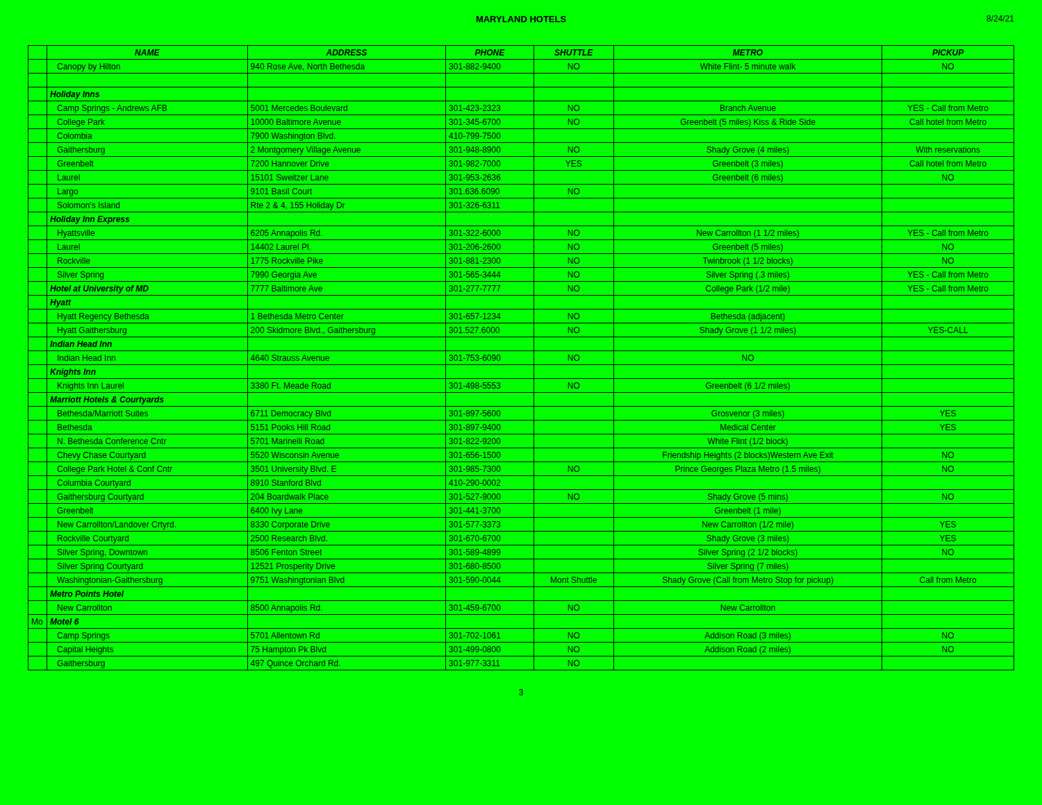MARYLAND HOTELS 8/24/21
| | NAME | ADDRESS | PHONE | SHUTTLE | METRO | PICKUP |
| | Canopy by Hilton | 940 Rose Ave, North Bethesda | 301-882-9400 | NO | White Flint- 5 minute walk | NO |
| | Holiday Inns | | | | | |
| | Camp Springs - Andrews AFB | 5001 Mercedes Boulevard | 301-423-2323 | NO | Branch Avenue | YES - Call from Metro |
| | College Park | 10000 Baltimore Avenue | 301-345-6700 | NO | Greenbelt (5 miles) Kiss & Ride Side | Call hotel from Metro |
| | Colombia | 7900 Washington Blvd. | 410-799-7500 | | | |
| | Gaithersburg | 2 Montgomery Village Avenue | 301-948-8900 | NO | Shady Grove (4 miles) | With reservations |
| | Greenbelt | 7200 Hannover Drive | 301-982-7000 | YES | Greenbelt (3 miles) | Call hotel from Metro |
| | Laurel | 15101 Sweitzer Lane | 301-953-2636 | | Greenbelt (6 miles) | NO |
| | Largo | 9101 Basil Court | 301.636.6090 | NO | | |
| | Solomon's Island | Rte 2 & 4, 155 Holiday Dr | 301-326-6311 | | | |
| | Holiday Inn Express | | | | | |
| | Hyattsville | 6205 Annapolis Rd. | 301-322-6000 | NO | New Carrollton (1 1/2 miles) | YES - Call from Metro |
| | Laurel | 14402 Laurel Pl. | 301-206-2600 | NO | Greenbelt (5 miles) | NO |
| | Rockville | 1775 Rockville Pike | 301-881-2300 | NO | Twinbrook (1 1/2 blocks) | NO |
| | Silver Spring | 7990 Georgia Ave | 301-565-3444 | NO | Silver Spring (.3 miles) | YES - Call from Metro |
| | Hotel at University of MD | 7777 Baltimore Ave | 301-277-7777 | NO | College Park (1/2 mile) | YES - Call from Metro |
| | Hyatt | | | | | |
| | Hyatt Regency Bethesda | 1 Bethesda Metro Center | 301-657-1234 | NO | Bethesda (adjacent) | |
| | Hyatt Gaithersburg | 200 Skidmore Blvd., Gaithersburg | 301.527.6000 | NO | Shady Grove (1 1/2 miles) | YES-CALL |
| | Indian Head Inn | | | | | |
| | Indian Head Inn | 4640 Strauss Avenue | 301-753-6090 | NO | NO | |
| | Knights Inn | | | | | |
| | Knights Inn Laurel | 3380 Ft. Meade Road | 301-498-5553 | NO | Greenbelt (6 1/2 miles) | |
| | Marriott Hotels & Courtyards | | | | | |
| | Bethesda/Marriott Suites | 6711 Democracy Blvd | 301-897-5600 | | Grosvenor (3 miles) | YES |
| | Bethesda | 5151 Pooks Hill Road | 301-897-9400 | | Medical Center | YES |
| | N. Bethesda Conference Cntr | 5701 Marinelli Road | 301-822-9200 | | White Flint (1/2 block) | |
| | Chevy Chase Courtyard | 5520 Wisconsin Avenue | 301-656-1500 | | Friendship Heights (2 blocks)Western Ave Exit | NO |
| | College Park Hotel & Conf Cntr | 3501 University Blvd. E | 301-985-7300 | NO | Prince Georges Plaza Metro (1.5 miles) | NO |
| | Columbia Courtyard | 8910 Stanford Blvd | 410-290-0002 | | | |
| | Gaithersburg Courtyard | 204 Boardwalk Place | 301-527-9000 | NO | Shady Grove (5 mins) | NO |
| | Greenbelt | 6400 Ivy Lane | 301-441-3700 | | Greenbelt (1 mile) | |
| | New Carrollton/Landover Crtyrd. | 8330 Corporate Drive | 301-577-3373 | | New Carrollton (1/2 mile) | YES |
| | Rockville Courtyard | 2500 Research Blvd. | 301-670-6700 | | Shady Grove (3 miles) | YES |
| | Silver Spring, Downtown | 8506 Fenton Street | 301-589-4899 | | Silver Spring (2 1/2 blocks) | NO |
| | Silver Spring Courtyard | 12521 Prosperity Drive | 301-680-8500 | | Silver Spring (7 miles) | |
| | Washingtonian-Gaithersburg | 9751 Washingtonian Blvd | 301-590-0044 | Mont Shuttle | Shady Grove (Call from Metro Stop for pickup) | Call from Metro |
| | Metro Points Hotel | | | | | |
| | New Carrollton | 8500 Annapolis Rd. | 301-459-6700 | NO | New Carrollton | |
| Mo | Motel 6 | | | | | |
| | Camp Springs | 5701 Allentown Rd | 301-702-1061 | NO | Addison Road (3 miles) | NO |
| | Capital Heights | 75 Hampton Pk Blvd | 301-499-0800 | NO | Addison Road (2 miles) | NO |
| | Gaithersburg | 497 Quince Orchard Rd. | 301-977-3311 | NO | | |
3